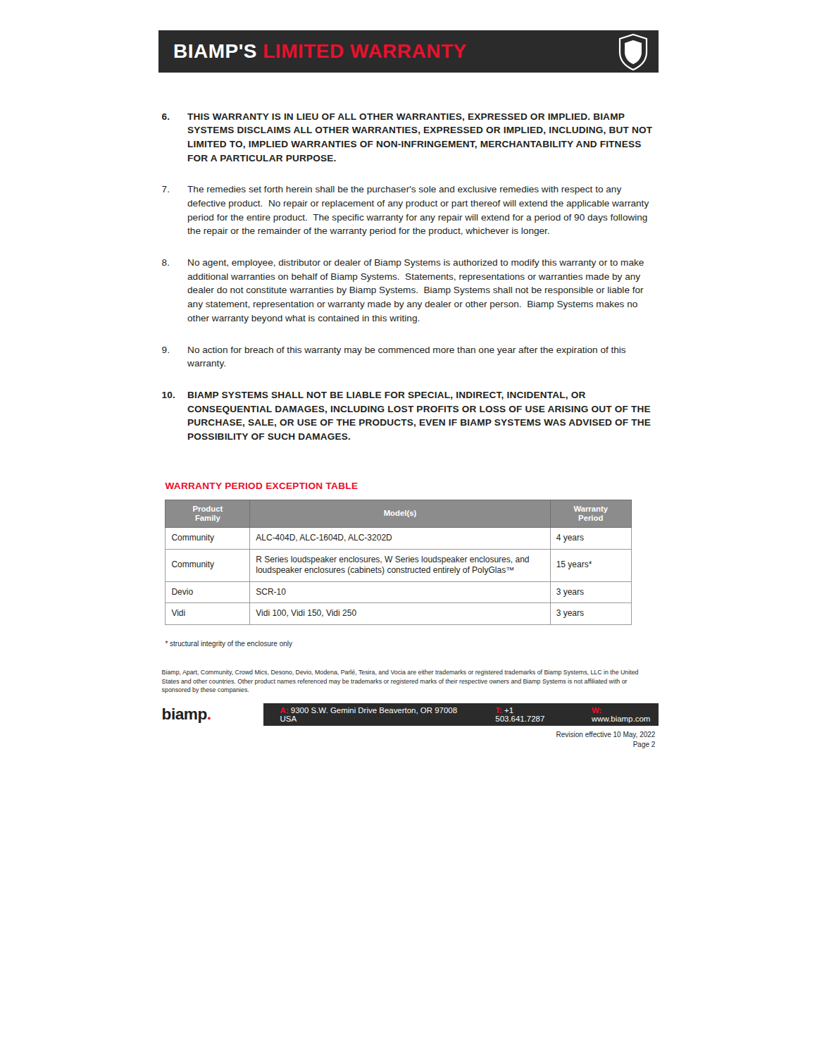BIAMP'S LIMITED WARRANTY
6. This warranty is in lieu of all other warranties, expressed or implied. Biamp Systems disclaims all other warranties, expressed or implied, including, but not limited to, implied warranties of non-infringement, merchantability and fitness for a particular purpose.
7. The remedies set forth herein shall be the purchaser's sole and exclusive remedies with respect to any defective product. No repair or replacement of any product or part thereof will extend the applicable warranty period for the entire product. The specific warranty for any repair will extend for a period of 90 days following the repair or the remainder of the warranty period for the product, whichever is longer.
8. No agent, employee, distributor or dealer of Biamp Systems is authorized to modify this warranty or to make additional warranties on behalf of Biamp Systems. Statements, representations or warranties made by any dealer do not constitute warranties by Biamp Systems. Biamp Systems shall not be responsible or liable for any statement, representation or warranty made by any dealer or other person. Biamp Systems makes no other warranty beyond what is contained in this writing.
9. No action for breach of this warranty may be commenced more than one year after the expiration of this warranty.
10. Biamp Systems shall not be liable for special, indirect, incidental, or consequential damages, including lost profits or loss of use arising out of the purchase, sale, or use of the products, even if Biamp Systems was advised of the possibility of such damages.
WARRANTY PERIOD EXCEPTION TABLE
| Product Family | Model(s) | Warranty Period |
| --- | --- | --- |
| Community | ALC-404D, ALC-1604D, ALC-3202D | 4 years |
| Community | R Series loudspeaker enclosures, W Series loudspeaker enclosures, and loudspeaker enclosures (cabinets) constructed entirely of PolyGlas™ | 15 years* |
| Devio | SCR-10 | 3 years |
| Vidi | Vidi 100, Vidi 150, Vidi 250 | 3 years |
* structural integrity of the enclosure only
Biamp, Apart, Community, Crowd Mics, Desono, Devio, Modena, Parlé, Tesira, and Vocia are either trademarks or registered trademarks of Biamp Systems, LLC in the United States and other countries. Other product names referenced may be trademarks or registered marks of their respective owners and Biamp Systems is not affiliated with or sponsored by these companies.
biamp.
A: 9300 S.W. Gemini Drive Beaverton, OR 97008 USA T: +1 503.641.7287 W: www.biamp.com
Revision effective 10 May, 2022
Page 2